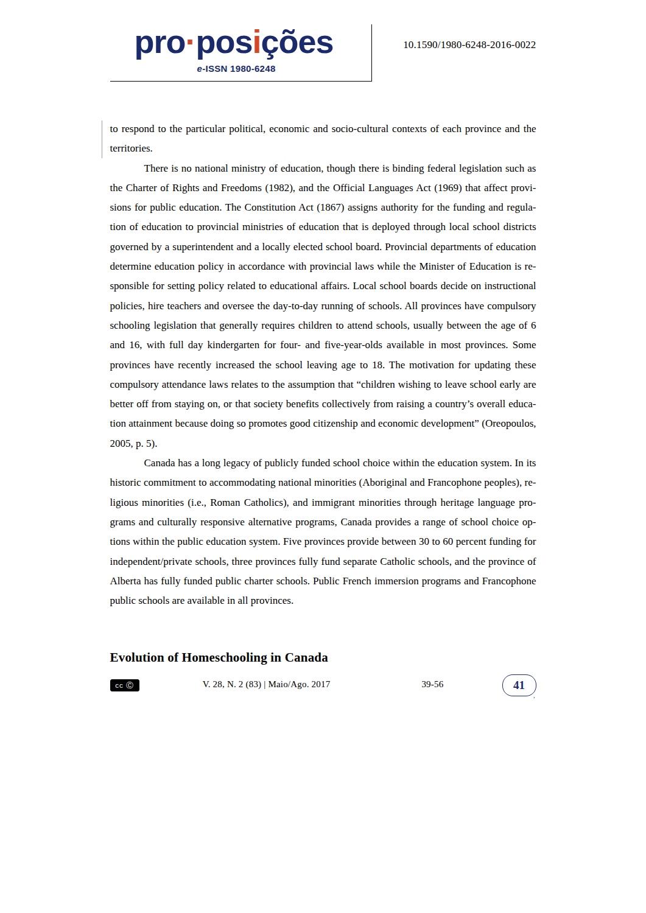10.1590/1980-6248-2016-0022
pro·posições
e-ISSN 1980-6248
to respond to the particular political, economic and socio-cultural contexts of each province and the territories.
There is no national ministry of education, though there is binding federal legislation such as the Charter of Rights and Freedoms (1982), and the Official Languages Act (1969) that affect provisions for public education. The Constitution Act (1867) assigns authority for the funding and regulation of education to provincial ministries of education that is deployed through local school districts governed by a superintendent and a locally elected school board. Provincial departments of education determine education policy in accordance with provincial laws while the Minister of Education is responsible for setting policy related to educational affairs. Local school boards decide on instructional policies, hire teachers and oversee the day-to-day running of schools. All provinces have compulsory schooling legislation that generally requires children to attend schools, usually between the age of 6 and 16, with full day kindergarten for four- and five-year-olds available in most provinces. Some provinces have recently increased the school leaving age to 18. The motivation for updating these compulsory attendance laws relates to the assumption that “children wishing to leave school early are better off from staying on, or that society benefits collectively from raising a country’s overall education attainment because doing so promotes good citizenship and economic development” (Oreopoulos, 2005, p. 5).
Canada has a long legacy of publicly funded school choice within the education system. In its historic commitment to accommodating national minorities (Aboriginal and Francophone peoples), religious minorities (i.e., Roman Catholics), and immigrant minorities through heritage language programs and culturally responsive alternative programs, Canada provides a range of school choice options within the public education system. Five provinces provide between 30 to 60 percent funding for independent/private schools, three provinces fully fund separate Catholic schools, and the province of Alberta has fully funded public charter schools. Public French immersion programs and Francophone public schools are available in all provinces.
Evolution of Homeschooling in Canada
cc Ⓒ
V. 28, N. 2 (83) | Maio/Ago. 201739-56
41
,